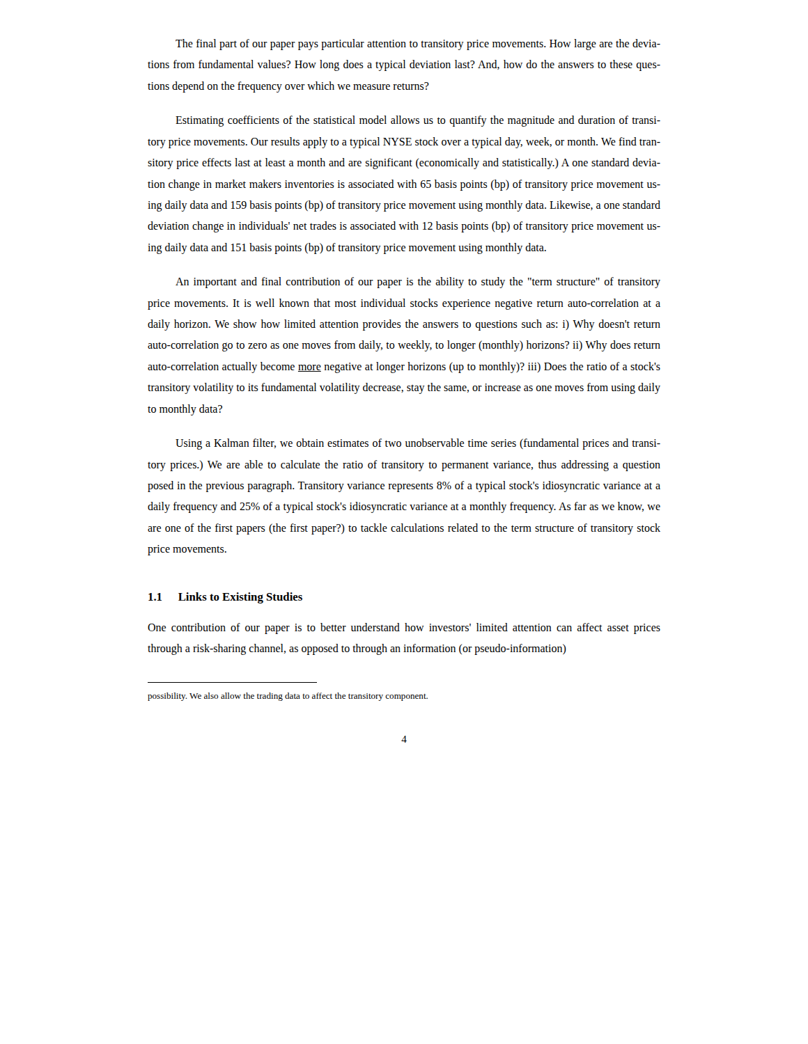The final part of our paper pays particular attention to transitory price movements. How large are the deviations from fundamental values? How long does a typical deviation last? And, how do the answers to these questions depend on the frequency over which we measure returns?
Estimating coefficients of the statistical model allows us to quantify the magnitude and duration of transitory price movements. Our results apply to a typical NYSE stock over a typical day, week, or month. We find transitory price effects last at least a month and are significant (economically and statistically.) A one standard deviation change in market makers inventories is associated with 65 basis points (bp) of transitory price movement using daily data and 159 basis points (bp) of transitory price movement using monthly data. Likewise, a one standard deviation change in individuals' net trades is associated with 12 basis points (bp) of transitory price movement using daily data and 151 basis points (bp) of transitory price movement using monthly data.
An important and final contribution of our paper is the ability to study the "term structure" of transitory price movements. It is well known that most individual stocks experience negative return auto-correlation at a daily horizon. We show how limited attention provides the answers to questions such as: i) Why doesn't return auto-correlation go to zero as one moves from daily, to weekly, to longer (monthly) horizons? ii) Why does return auto-correlation actually become more negative at longer horizons (up to monthly)? iii) Does the ratio of a stock's transitory volatility to its fundamental volatility decrease, stay the same, or increase as one moves from using daily to monthly data?
Using a Kalman filter, we obtain estimates of two unobservable time series (fundamental prices and transitory prices.) We are able to calculate the ratio of transitory to permanent variance, thus addressing a question posed in the previous paragraph. Transitory variance represents 8% of a typical stock's idiosyncratic variance at a daily frequency and 25% of a typical stock's idiosyncratic variance at a monthly frequency. As far as we know, we are one of the first papers (the first paper?) to tackle calculations related to the term structure of transitory stock price movements.
1.1 Links to Existing Studies
One contribution of our paper is to better understand how investors' limited attention can affect asset prices through a risk-sharing channel, as opposed to through an information (or pseudo-information)
possibility. We also allow the trading data to affect the transitory component.
4